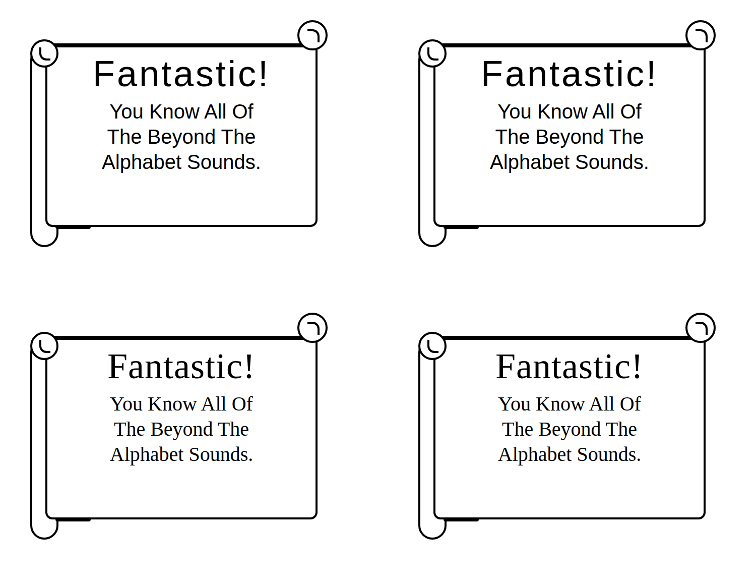Fantastic!
You Know All Of
The Beyond The
Alphabet Sounds.
Fantastic!
You Know All Of
The Beyond The
Alphabet Sounds.
Fantastic!
You Know All Of
The Beyond The
Alphabet Sounds.
Fantastic!
You Know All Of
The Beyond The
Alphabet Sounds.